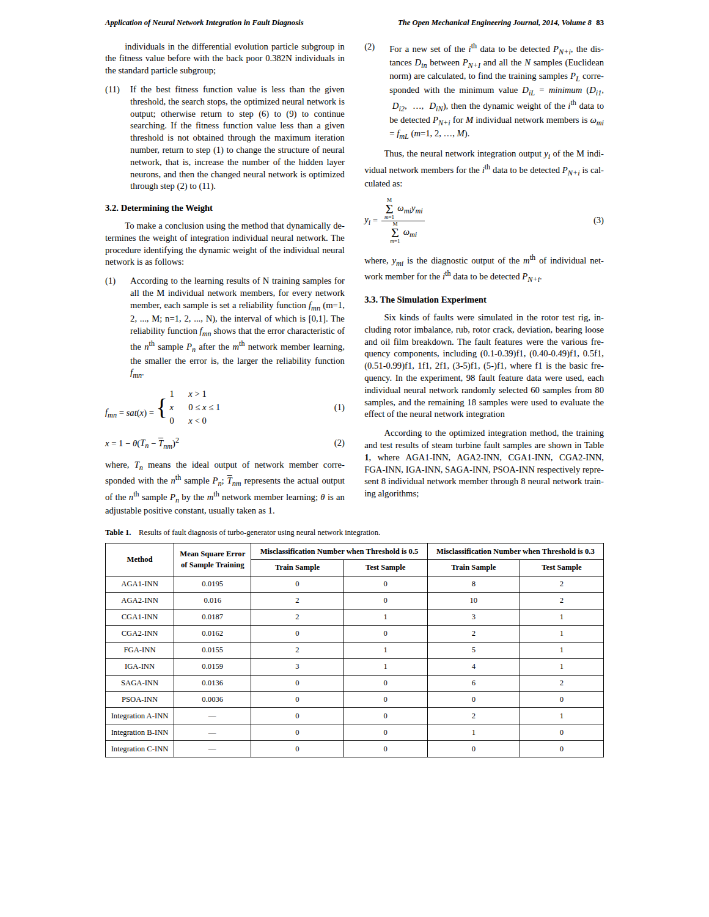Application of Neural Network Integration in Fault Diagnosis
The Open Mechanical Engineering Journal, 2014, Volume 883
individuals in the differential evolution particle subgroup in the fitness value before with the back poor 0.382N individuals in the standard particle subgroup;
(11)
If the best fitness function value is less than the given threshold, the search stops, the optimized neural network is output; otherwise return to step (6) to (9) to continue searching. If the fitness function value less than a given threshold is not obtained through the maximum iteration number, return to step (1) to change the structure of neural network, that is, increase the number of the hidden layer neurons, and then the changed neural network is optimized through step (2) to (11).
3.2. Determining the Weight
To make a conclusion using the method that dynamically determines the weight of integration individual neural network. The procedure identifying the dynamic weight of the individual neural network is as follows:
(1)
According to the learning results of N training samples for all the M individual network members, for every network member, each sample is set a reliability function fmn (m=1, 2, ..., M; n=1, 2, ..., N), the interval of which is [0,1]. The reliability function fmn shows that the error characteristic of the nth sample Pn after the mth network member learning, the smaller the error is, the larger the reliability function fmn.
fmn = sat(x) = { 1 x > 1 x 0 ≤ x ≤ 1 0 x < 0
(1)
x = 1 − θ(Tn − Tnm)2
(2)
where, Tn means the ideal output of network member corresponded with the nth sample Pn; Tnm represents the actual output of the nth sample Pn by the mth network member learning; θ is an adjustable positive constant, usually taken as 1.
(2)
For a new set of the ith data to be detected PN+i, the distances Din between PN+I and all the N samples (Euclidean norm) are calculated, to find the training samples PL corresponded with the minimum value DiL = minimum (Di1, Di2, …, DiN), then the dynamic weight of the ith data to be detected PN+i for M individual network members is ωmi = fmL (m=1, 2, …, M).
Thus, the neural network integration output yi of the M individual network members for the ith data to be detected PN+i is calculated as:
yi = MΣm=1 ωmiymi MΣm=1 ωmi
(3)
where, ymi is the diagnostic output of the mth of individual network member for the ith data to be detected PN+i.
3.3. The Simulation Experiment
Six kinds of faults were simulated in the rotor test rig, including rotor imbalance, rub, rotor crack, deviation, bearing loose and oil film breakdown. The fault features were the various frequency components, including (0.1-0.39)f1, (0.40-0.49)f1, 0.5f1, (0.51-0.99)f1, 1f1, 2f1, (3-5)f1, (5-)f1, where f1 is the basic frequency. In the experiment, 98 fault feature data were used, each individual neural network randomly selected 60 samples from 80 samples, and the remaining 18 samples were used to evaluate the effect of the neural network integration
According to the optimized integration method, the training and test results of steam turbine fault samples are shown in Table 1, where AGA1-INN, AGA2-INN, CGA1-INN, CGA2-INN, FGA-INN, IGA-INN, SAGA-INN, PSOA-INN respectively represent 8 individual network member through 8 neural network training algorithms;
Table 1. Results of fault diagnosis of turbo-generator using neural network integration.
| Method | Mean Square Error of Sample Training | Misclassification Number when Threshold is 0.5 | Misclassification Number when Threshold is 0.3 |
| --- | --- | --- | --- |
| Train Sample | Test Sample | Train Sample | Test Sample |
| AGA1-INN | 0.0195 | 0 | 0 | 8 | 2 |
| AGA2-INN | 0.016 | 2 | 0 | 10 | 2 |
| CGA1-INN | 0.0187 | 2 | 1 | 3 | 1 |
| CGA2-INN | 0.0162 | 0 | 0 | 2 | 1 |
| FGA-INN | 0.0155 | 2 | 1 | 5 | 1 |
| IGA-INN | 0.0159 | 3 | 1 | 4 | 1 |
| SAGA-INN | 0.0136 | 0 | 0 | 6 | 2 |
| PSOA-INN | 0.0036 | 0 | 0 | 0 | 0 |
| Integration A-INN | — | 0 | 0 | 2 | 1 |
| Integration B-INN | — | 0 | 0 | 1 | 0 |
| Integration C-INN | — | 0 | 0 | 0 | 0 |